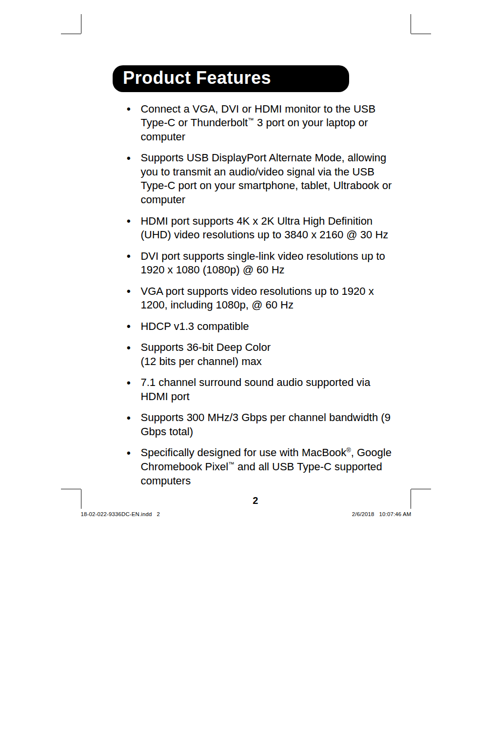Product Features
Connect a VGA, DVI or HDMI monitor to the USB Type-C or Thunderbolt™ 3 port on your laptop or computer
Supports USB DisplayPort Alternate Mode, allowing you to transmit an audio/video signal via the USB Type-C port on your smartphone, tablet, Ultrabook or computer
HDMI port supports 4K x 2K Ultra High Definition (UHD) video resolutions up to 3840 x 2160 @ 30 Hz
DVI port supports single-link video resolutions up to 1920 x 1080 (1080p) @ 60 Hz
VGA port supports video resolutions up to 1920 x 1200, including 1080p, @ 60 Hz
HDCP v1.3 compatible
Supports 36-bit Deep Color
(12 bits per channel) max
7.1 channel surround sound audio supported via HDMI port
Supports 300 MHz/3 Gbps per channel bandwidth (9 Gbps total)
Specifically designed for use with MacBook®, Google Chromebook Pixel™ and all USB Type-C supported computers
2
18-02-022-9336DC-EN.indd 2
2/6/2018 10:07:46 AM